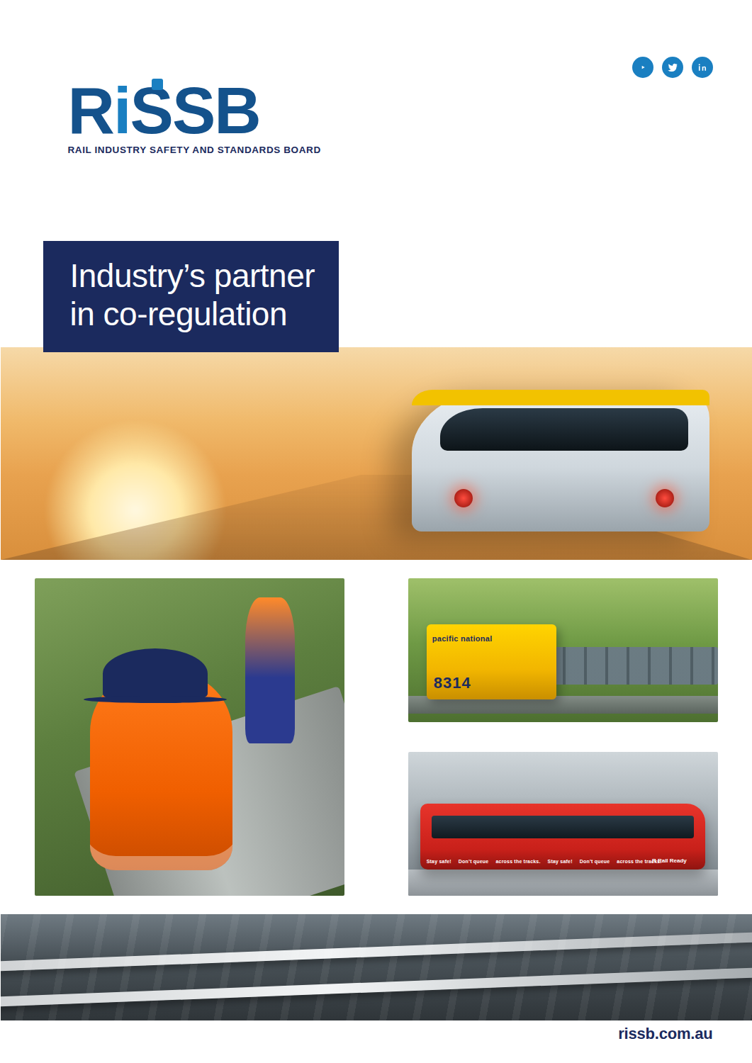RiSSB
Rail Industry Safety and Standards Board
Industry’s partner
in co-regulation
Stay safe! Don’t queue across the tracks. Stay safe! Don’t queue across the tracks.
R Rail Ready
rissb.com.au